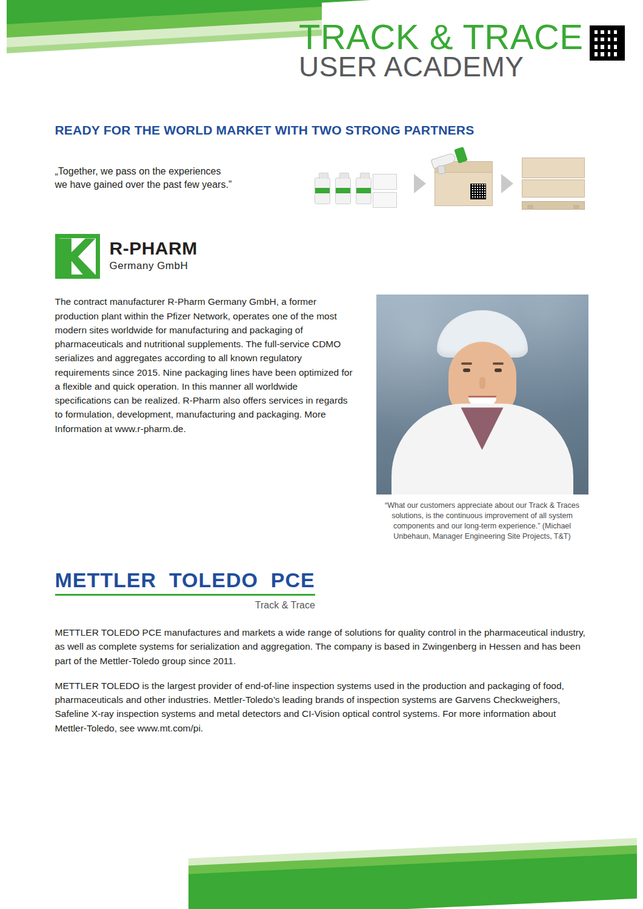TRACK & TRACE
USER ACADEMY
Ready for the world market with two strong partners
„Together, we pass on the experiences
we have gained over the past few years.”
R-PHARM
Germany GmbH
The contract manufacturer R-Pharm Germany GmbH, a former production plant within the Pfizer Network, operates one of the most modern sites worldwide for manufacturing and packaging of pharmaceuticals and nutritional supplements. The full-service CDMO serializes and aggregates according to all known regulatory requirements since 2015. Nine packaging lines have been optimized for a flexible and quick operation. In this manner all worldwide specifications can be realized. R-Pharm also offers services in regards to formulation, development, manufacturing and packaging. More Information at www.r-pharm.de.
“What our customers appreciate about our Track & Traces solutions, is the continuous improvement of all system components and our long-term experience.” (Michael Unbehaun, Manager Engineering Site Projects, T&T)
METTLER TOLEDO PCE
Track & Trace
METTLER TOLEDO PCE manufactures and markets a wide range of solutions for quality control in the pharmaceutical industry, as well as complete systems for serialization and aggregation. The company is based in Zwingenberg in Hessen and has been part of the Mettler-Toledo group since 2011.
METTLER TOLEDO is the largest provider of end-of-line inspection systems used in the production and packaging of food, pharmaceuticals and other industries. Mettler-Toledo’s leading brands of inspection systems are Garvens Checkweighers, Safeline X-ray inspection systems and metal detectors and CI-Vision optical control systems. For more information about Mettler-Toledo, see www.mt.com/pi.